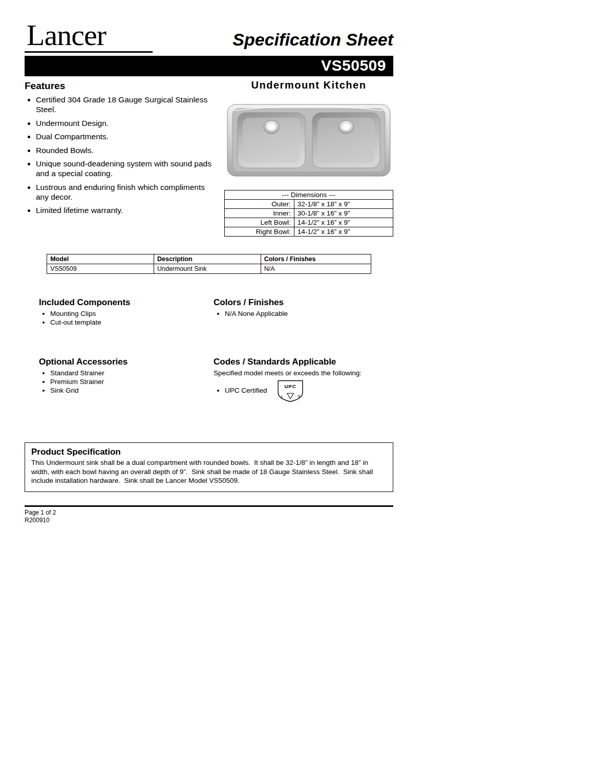Lancer
Specification Sheet
VS50509
Features
Certified 304 Grade 18 Gauge Surgical Stainless Steel.
Undermount Design.
Dual Compartments.
Rounded Bowls.
Unique sound-deadening system with sound pads and a special coating.
Lustrous and enduring finish which compliments any decor.
Limited lifetime warranty.
Undermount Kitchen
| --- Dimensions --- |
| Outer: | 32-1/8” x 18” x 9” |
| Inner: | 30-1/8” x 16” x 9” |
| Left Bowl: | 14-1/2” x 16” x 9” |
| Right Bowl: | 14-1/2” x 16” x 9” |
| Model | Description | Colors / Finishes |
| --- | --- | --- |
| VS50509 | Undermount Sink | N/A |
Included Components
Mounting Clips
Cut-out template
Colors / Finishes
N/A None Applicable
Optional Accessories
Standard Strainer
Premium Strainer
Sink Grid
Codes / Standards Applicable
Specified model meets or exceeds the following:
UPC Certified
UPC c ®
Product Specification
This Undermount sink shall be a dual compartment with rounded bowls. It shall be 32-1/8” in length and 18” in width, with each bowl having an overall depth of 9”. Sink shall be made of 18 Gauge Stainless Steel. Sink shall include installation hardware. Sink shall be Lancer Model VS50509.
Page 1 of 2
R200910